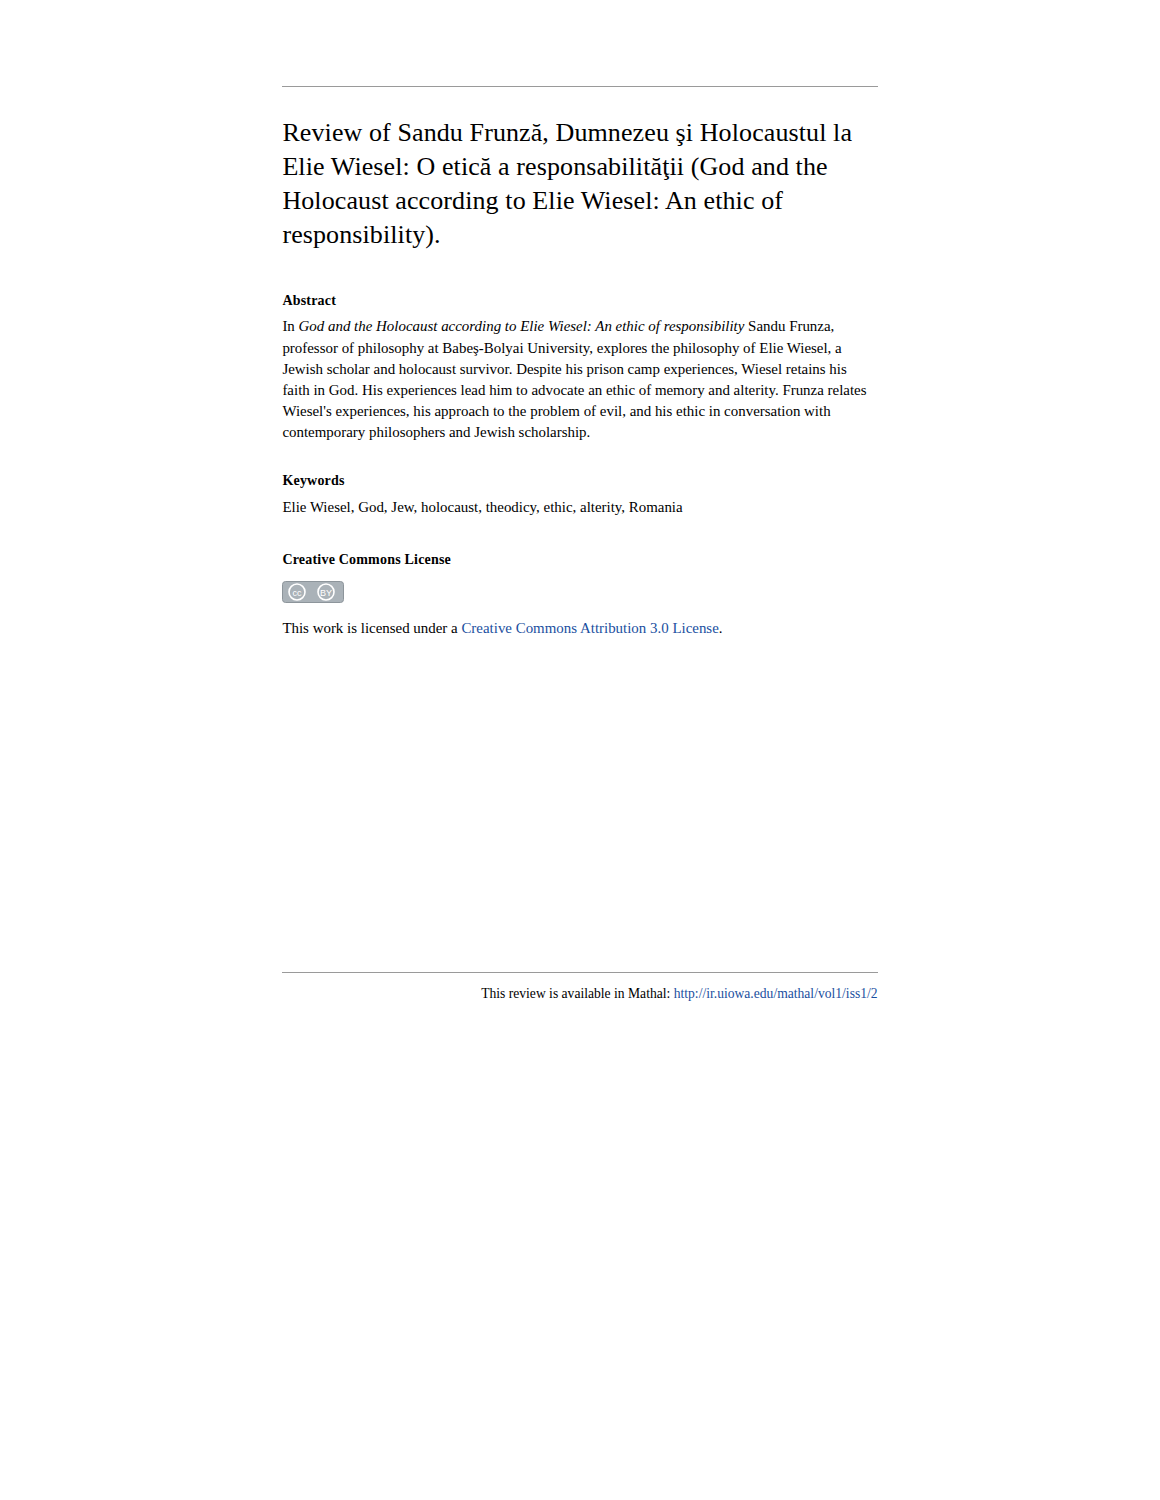Review of Sandu Frunză, Dumnezeu şi Holocaustul la Elie Wiesel: O etică a responsabilităţii (God and the Holocaust according to Elie Wiesel: An ethic of responsibility).
Abstract
In God and the Holocaust according to Elie Wiesel: An ethic of responsibility Sandu Frunza, professor of philosophy at Babeş-Bolyai University, explores the philosophy of Elie Wiesel, a Jewish scholar and holocaust survivor. Despite his prison camp experiences, Wiesel retains his faith in God. His experiences lead him to advocate an ethic of memory and alterity. Frunza relates Wiesel's experiences, his approach to the problem of evil, and his ethic in conversation with contemporary philosophers and Jewish scholarship.
Keywords
Elie Wiesel, God, Jew, holocaust, theodicy, ethic, alterity, Romania
Creative Commons License
cc BY
This work is licensed under a Creative Commons Attribution 3.0 License.
This review is available in Mathal: http://ir.uiowa.edu/mathal/vol1/iss1/2